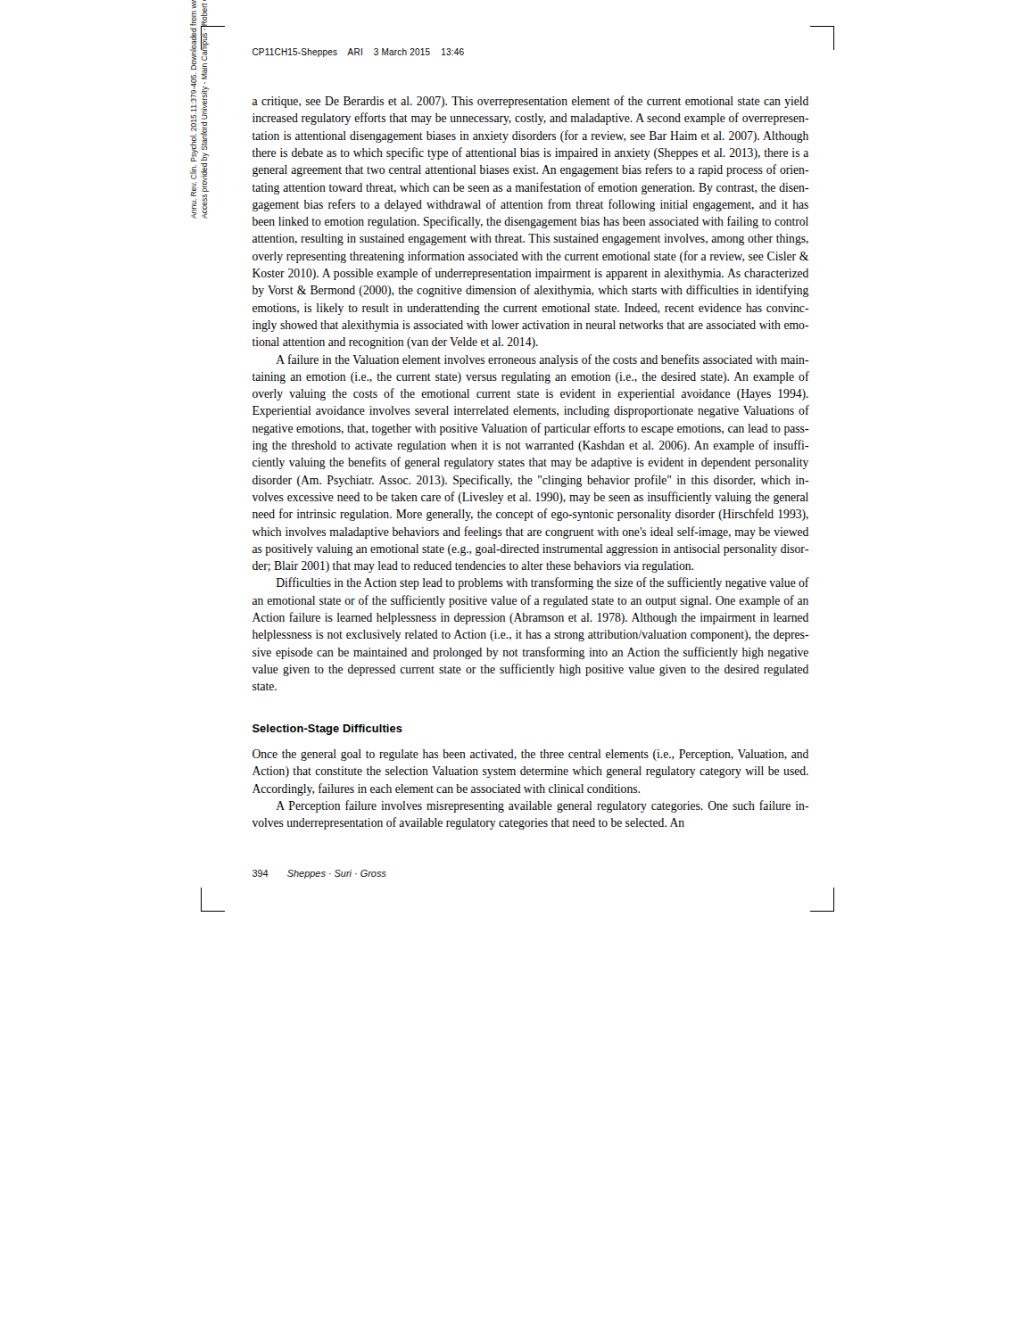CP11CH15-Sheppes ARI 3 March 2015 13:46
Annu. Rev. Clin. Psychol. 2015.11:379-405. Downloaded from www.annualreviews.org
Access provided by Stanford University - Main Campus - Robert Crown Law Library on 10/04/16. For personal use only.
a critique, see De Berardis et al. 2007). This overrepresentation element of the current emotional state can yield increased regulatory efforts that may be unnecessary, costly, and maladaptive. A second example of overrepresentation is attentional disengagement biases in anxiety disorders (for a review, see Bar Haim et al. 2007). Although there is debate as to which specific type of attentional bias is impaired in anxiety (Sheppes et al. 2013), there is a general agreement that two central attentional biases exist. An engagement bias refers to a rapid process of orientating attention toward threat, which can be seen as a manifestation of emotion generation. By contrast, the disengagement bias refers to a delayed withdrawal of attention from threat following initial engagement, and it has been linked to emotion regulation. Specifically, the disengagement bias has been associated with failing to control attention, resulting in sustained engagement with threat. This sustained engagement involves, among other things, overly representing threatening information associated with the current emotional state (for a review, see Cisler & Koster 2010). A possible example of underrepresentation impairment is apparent in alexithymia. As characterized by Vorst & Bermond (2000), the cognitive dimension of alexithymia, which starts with difficulties in identifying emotions, is likely to result in underattending the current emotional state. Indeed, recent evidence has convincingly showed that alexithymia is associated with lower activation in neural networks that are associated with emotional attention and recognition (van der Velde et al. 2014).
A failure in the Valuation element involves erroneous analysis of the costs and benefits associated with maintaining an emotion (i.e., the current state) versus regulating an emotion (i.e., the desired state). An example of overly valuing the costs of the emotional current state is evident in experiential avoidance (Hayes 1994). Experiential avoidance involves several interrelated elements, including disproportionate negative Valuations of negative emotions, that, together with positive Valuation of particular efforts to escape emotions, can lead to passing the threshold to activate regulation when it is not warranted (Kashdan et al. 2006). An example of insufficiently valuing the benefits of general regulatory states that may be adaptive is evident in dependent personality disorder (Am. Psychiatr. Assoc. 2013). Specifically, the "clinging behavior profile" in this disorder, which involves excessive need to be taken care of (Livesley et al. 1990), may be seen as insufficiently valuing the general need for intrinsic regulation. More generally, the concept of ego-syntonic personality disorder (Hirschfeld 1993), which involves maladaptive behaviors and feelings that are congruent with one's ideal self-image, may be viewed as positively valuing an emotional state (e.g., goal-directed instrumental aggression in antisocial personality disorder; Blair 2001) that may lead to reduced tendencies to alter these behaviors via regulation.
Difficulties in the Action step lead to problems with transforming the size of the sufficiently negative value of an emotional state or of the sufficiently positive value of a regulated state to an output signal. One example of an Action failure is learned helplessness in depression (Abramson et al. 1978). Although the impairment in learned helplessness is not exclusively related to Action (i.e., it has a strong attribution/valuation component), the depressive episode can be maintained and prolonged by not transforming into an Action the sufficiently high negative value given to the depressed current state or the sufficiently high positive value given to the desired regulated state.
Selection-Stage Difficulties
Once the general goal to regulate has been activated, the three central elements (i.e., Perception, Valuation, and Action) that constitute the selection Valuation system determine which general regulatory category will be used. Accordingly, failures in each element can be associated with clinical conditions.
A Perception failure involves misrepresenting available general regulatory categories. One such failure involves underrepresentation of available regulatory categories that need to be selected. An
394 Sheppes · Suri · Gross